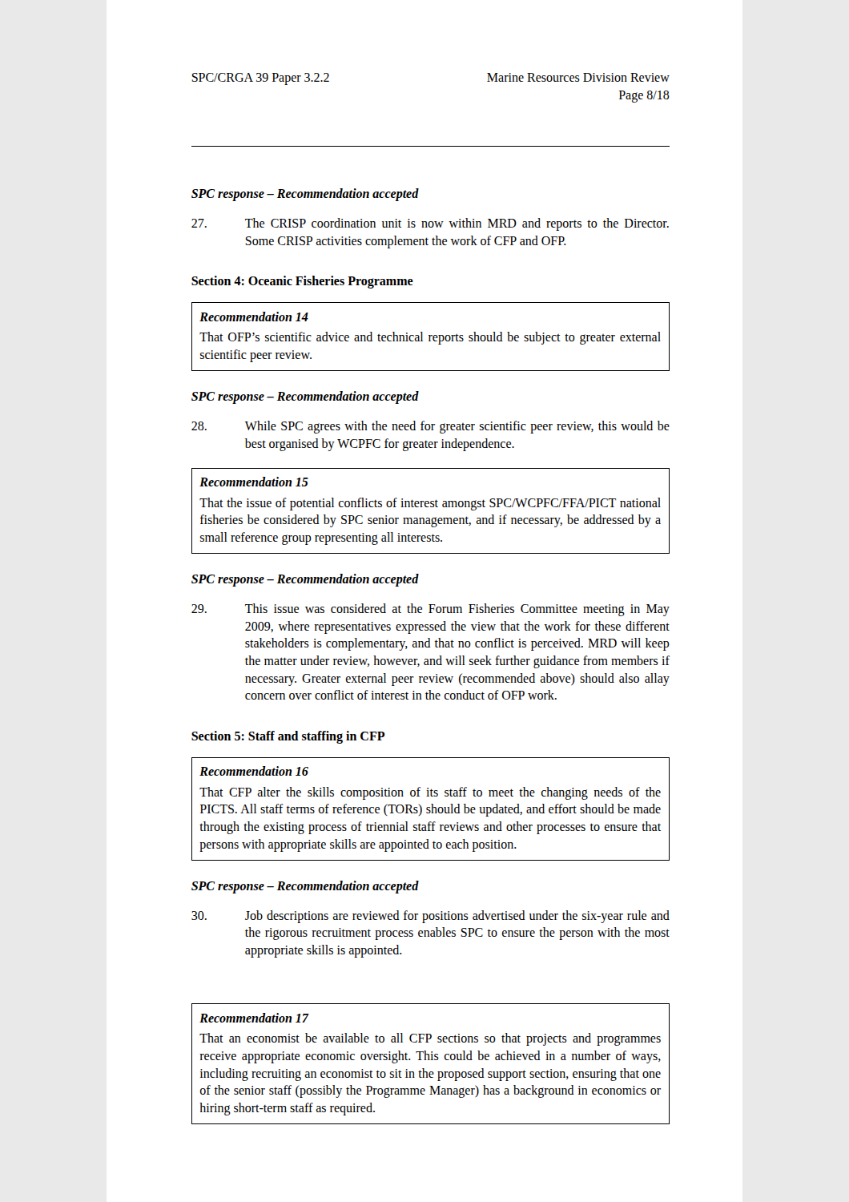SPC/CRGA 39 Paper 3.2.2
Marine Resources Division Review
Page 8/18
SPC response – Recommendation accepted
27.
The CRISP coordination unit is now within MRD and reports to the Director. Some CRISP activities complement the work of CFP and OFP.
Section 4: Oceanic Fisheries Programme
Recommendation 14
That OFP’s scientific advice and technical reports should be subject to greater external scientific peer review.
SPC response – Recommendation accepted
28.
While SPC agrees with the need for greater scientific peer review, this would be best organised by WCPFC for greater independence.
Recommendation 15
That the issue of potential conflicts of interest amongst SPC/WCPFC/FFA/PICT national fisheries be considered by SPC senior management, and if necessary, be addressed by a small reference group representing all interests.
SPC response – Recommendation accepted
29.
This issue was considered at the Forum Fisheries Committee meeting in May 2009, where representatives expressed the view that the work for these different stakeholders is complementary, and that no conflict is perceived. MRD will keep the matter under review, however, and will seek further guidance from members if necessary. Greater external peer review (recommended above) should also allay concern over conflict of interest in the conduct of OFP work.
Section 5: Staff and staffing in CFP
Recommendation 16
That CFP alter the skills composition of its staff to meet the changing needs of the PICTS. All staff terms of reference (TORs) should be updated, and effort should be made through the existing process of triennial staff reviews and other processes to ensure that persons with appropriate skills are appointed to each position.
SPC response – Recommendation accepted
30.
Job descriptions are reviewed for positions advertised under the six-year rule and the rigorous recruitment process enables SPC to ensure the person with the most appropriate skills is appointed.
Recommendation 17
That an economist be available to all CFP sections so that projects and programmes receive appropriate economic oversight. This could be achieved in a number of ways, including recruiting an economist to sit in the proposed support section, ensuring that one of the senior staff (possibly the Programme Manager) has a background in economics or hiring short-term staff as required.